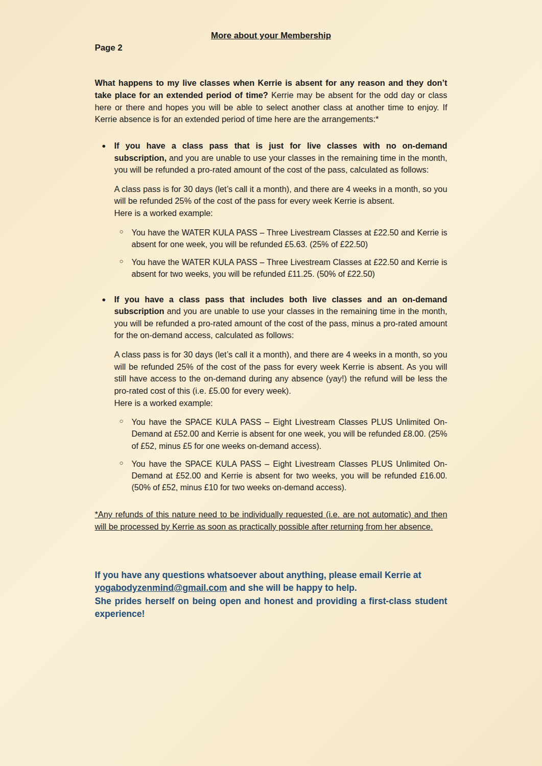More about your Membership
Page 2
What happens to my live classes when Kerrie is absent for any reason and they don’t take place for an extended period of time? Kerrie may be absent for the odd day or class here or there and hopes you will be able to select another class at another time to enjoy. If Kerrie absence is for an extended period of time here are the arrangements:*
If you have a class pass that is just for live classes with no on-demand subscription, and you are unable to use your classes in the remaining time in the month, you will be refunded a pro-rated amount of the cost of the pass, calculated as follows:
A class pass is for 30 days (let’s call it a month), and there are 4 weeks in a month, so you will be refunded 25% of the cost of the pass for every week Kerrie is absent.
Here is a worked example:
You have the WATER KULA PASS – Three Livestream Classes at £22.50 and Kerrie is absent for one week, you will be refunded £5.63. (25% of £22.50)
You have the WATER KULA PASS – Three Livestream Classes at £22.50 and Kerrie is absent for two weeks, you will be refunded £11.25. (50% of £22.50)
If you have a class pass that includes both live classes and an on-demand subscription and you are unable to use your classes in the remaining time in the month, you will be refunded a pro-rated amount of the cost of the pass, minus a pro-rated amount for the on-demand access, calculated as follows:
A class pass is for 30 days (let’s call it a month), and there are 4 weeks in a month, so you will be refunded 25% of the cost of the pass for every week Kerrie is absent. As you will still have access to the on-demand during any absence (yay!) the refund will be less the pro-rated cost of this (i.e. £5.00 for every week).
Here is a worked example:
You have the SPACE KULA PASS – Eight Livestream Classes PLUS Unlimited On-Demand at £52.00 and Kerrie is absent for one week, you will be refunded £8.00. (25% of £52, minus £5 for one weeks on-demand access).
You have the SPACE KULA PASS – Eight Livestream Classes PLUS Unlimited On-Demand at £52.00 and Kerrie is absent for two weeks, you will be refunded £16.00. (50% of £52, minus £10 for two weeks on-demand access).
*Any refunds of this nature need to be individually requested (i.e. are not automatic) and then will be processed by Kerrie as soon as practically possible after returning from her absence.
If you have any questions whatsoever about anything, please email Kerrie at
yogabodyzenmind@gmail.com and she will be happy to help.
She prides herself on being open and honest and providing a first-class student experience!